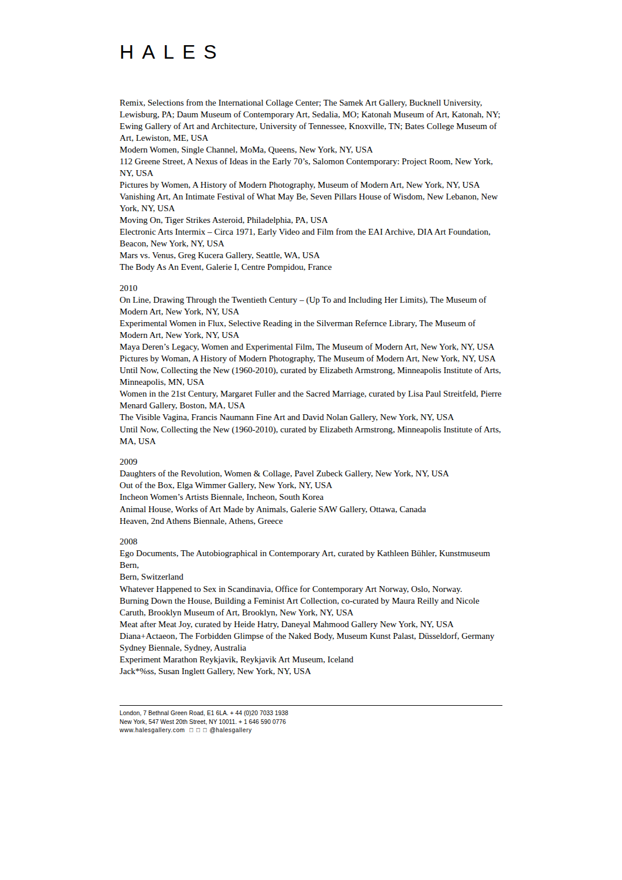HALES
Remix, Selections from the International Collage Center; The Samek Art Gallery, Bucknell University, Lewisburg, PA; Daum Museum of Contemporary Art, Sedalia, MO; Katonah Museum of Art, Katonah, NY; Ewing Gallery of Art and Architecture, University of Tennessee, Knoxville, TN; Bates College Museum of Art, Lewiston, ME, USA
Modern Women, Single Channel, MoMa, Queens, New York, NY, USA
112 Greene Street, A Nexus of Ideas in the Early 70’s, Salomon Contemporary: Project Room, New York, NY, USA
Pictures by Women, A History of Modern Photography, Museum of Modern Art, New York, NY, USA
Vanishing Art, An Intimate Festival of What May Be, Seven Pillars House of Wisdom, New Lebanon, New York, NY, USA
Moving On, Tiger Strikes Asteroid, Philadelphia, PA, USA
Electronic Arts Intermix – Circa 1971, Early Video and Film from the EAI Archive, DIA Art Foundation,
Beacon, New York, NY, USA
Mars vs. Venus, Greg Kucera Gallery, Seattle, WA, USA
The Body As An Event, Galerie I, Centre Pompidou, France
2010
On Line, Drawing Through the Twentieth Century – (Up To and Including Her Limits), The Museum of Modern Art, New York, NY, USA
Experimental Women in Flux, Selective Reading in the Silverman Refernce Library, The Museum of Modern Art, New York, NY, USA
Maya Deren’s Legacy, Women and Experimental Film, The Museum of Modern Art, New York, NY, USA
Pictures by Woman, A History of Modern Photography, The Museum of Modern Art, New York, NY, USA
Until Now, Collecting the New (1960-2010), curated by Elizabeth Armstrong, Minneapolis Institute of Arts, Minneapolis, MN, USA
Women in the 21st Century, Margaret Fuller and the Sacred Marriage, curated by Lisa Paul Streitfeld, Pierre Menard Gallery, Boston, MA, USA
The Visible Vagina, Francis Naumann Fine Art and David Nolan Gallery, New York, NY, USA
Until Now, Collecting the New (1960-2010), curated by Elizabeth Armstrong, Minneapolis Institute of Arts, MA, USA
2009
Daughters of the Revolution, Women & Collage, Pavel Zubeck Gallery, New York, NY, USA
Out of the Box, Elga Wimmer Gallery, New York, NY, USA
Incheon Women’s Artists Biennale, Incheon, South Korea
Animal House, Works of Art Made by Animals, Galerie SAW Gallery, Ottawa, Canada
Heaven, 2nd Athens Biennale, Athens, Greece
2008
Ego Documents, The Autobiographical in Contemporary Art, curated by Kathleen Bühler, Kunstmuseum Bern,
Bern, Switzerland
Whatever Happened to Sex in Scandinavia, Office for Contemporary Art Norway, Oslo, Norway.
Burning Down the House, Building a Feminist Art Collection, co-curated by Maura Reilly and Nicole Caruth, Brooklyn Museum of Art, Brooklyn, New York, NY, USA
Meat after Meat Joy, curated by Heide Hatry, Daneyal Mahmood Gallery New York, NY, USA
Diana+Actaeon, The Forbidden Glimpse of the Naked Body, Museum Kunst Palast, Düsseldorf, Germany
Sydney Biennale, Sydney, Australia
Experiment Marathon Reykjavik, Reykjavik Art Museum, Iceland
Jack*%ss, Susan Inglett Gallery, New York, NY, USA
London, 7 Bethnal Green Road, E1 6LA. + 44 (0)20 7033 1938
New York, 547 West 20th Street, NY 10011. + 1 646 590 0776
www.halesgallery.com    @halesgallery